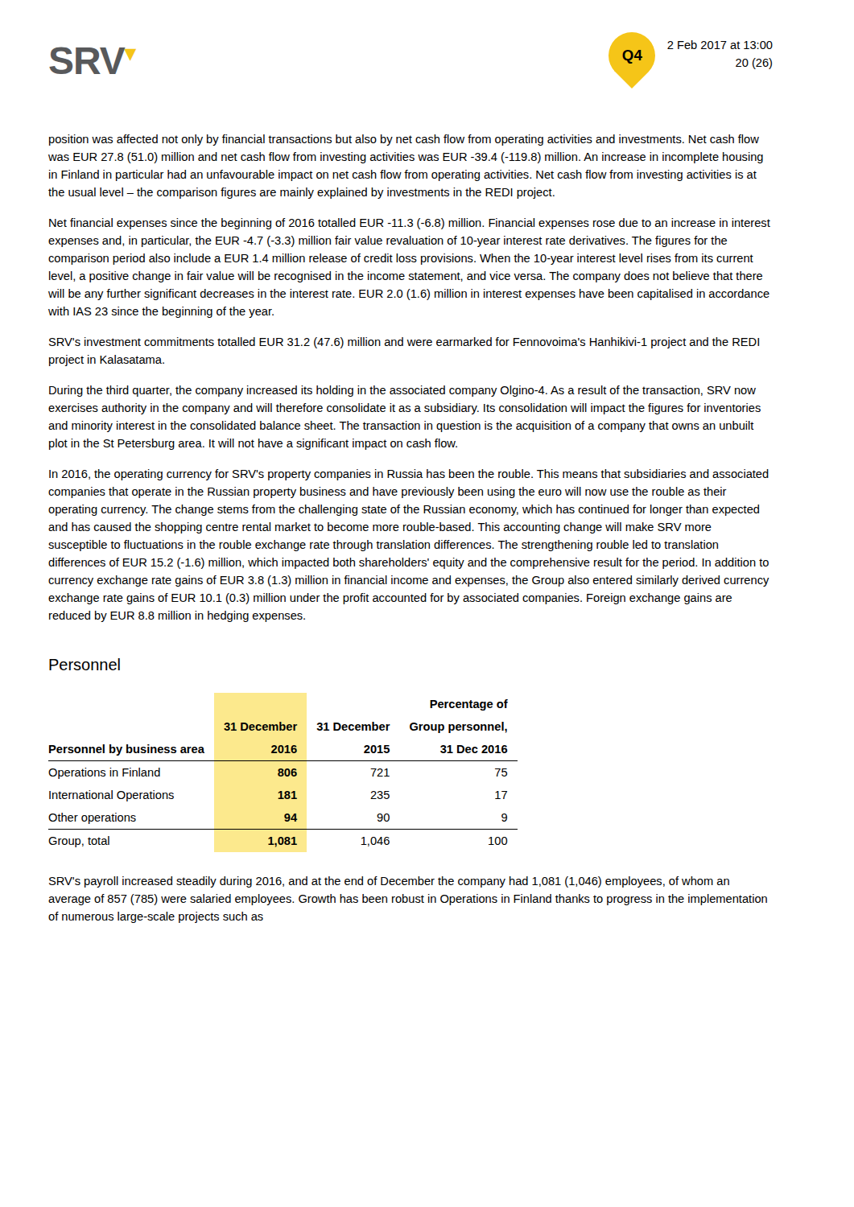SRV▾
Q4
2 Feb 2017 at 13:00
20 (26)
position was affected not only by financial transactions but also by net cash flow from operating activities and investments. Net cash flow was EUR 27.8 (51.0) million and net cash flow from investing activities was EUR -39.4 (-119.8) million. An increase in incomplete housing in Finland in particular had an unfavourable impact on net cash flow from operating activities. Net cash flow from investing activities is at the usual level – the comparison figures are mainly explained by investments in the REDI project.
Net financial expenses since the beginning of 2016 totalled EUR -11.3 (-6.8) million. Financial expenses rose due to an increase in interest expenses and, in particular, the EUR -4.7 (-3.3) million fair value revaluation of 10-year interest rate derivatives. The figures for the comparison period also include a EUR 1.4 million release of credit loss provisions. When the 10-year interest level rises from its current level, a positive change in fair value will be recognised in the income statement, and vice versa. The company does not believe that there will be any further significant decreases in the interest rate. EUR 2.0 (1.6) million in interest expenses have been capitalised in accordance with IAS 23 since the beginning of the year.
SRV's investment commitments totalled EUR 31.2 (47.6) million and were earmarked for Fennovoima's Hanhikivi-1 project and the REDI project in Kalasatama.
During the third quarter, the company increased its holding in the associated company Olgino-4. As a result of the transaction, SRV now exercises authority in the company and will therefore consolidate it as a subsidiary. Its consolidation will impact the figures for inventories and minority interest in the consolidated balance sheet. The transaction in question is the acquisition of a company that owns an unbuilt plot in the St Petersburg area. It will not have a significant impact on cash flow.
In 2016, the operating currency for SRV's property companies in Russia has been the rouble. This means that subsidiaries and associated companies that operate in the Russian property business and have previously been using the euro will now use the rouble as their operating currency. The change stems from the challenging state of the Russian economy, which has continued for longer than expected and has caused the shopping centre rental market to become more rouble-based. This accounting change will make SRV more susceptible to fluctuations in the rouble exchange rate through translation differences. The strengthening rouble led to translation differences of EUR 15.2 (-1.6) million, which impacted both shareholders' equity and the comprehensive result for the period. In addition to currency exchange rate gains of EUR 3.8 (1.3) million in financial income and expenses, the Group also entered similarly derived currency exchange rate gains of EUR 10.1 (0.3) million under the profit accounted for by associated companies. Foreign exchange gains are reduced by EUR 8.8 million in hedging expenses.
Personnel
| | | | Percentage of |
| --- | --- | --- | --- |
| | 31 December | 31 December | Group personnel, |
| Personnel by business area | 2016 | 2015 | 31 Dec 2016 |
| Operations in Finland | 806 | 721 | 75 |
| International Operations | 181 | 235 | 17 |
| Other operations | 94 | 90 | 9 |
| Group, total | 1,081 | 1,046 | 100 |
SRV's payroll increased steadily during 2016, and at the end of December the company had 1,081 (1,046) employees, of whom an average of 857 (785) were salaried employees. Growth has been robust in Operations in Finland thanks to progress in the implementation of numerous large-scale projects such as